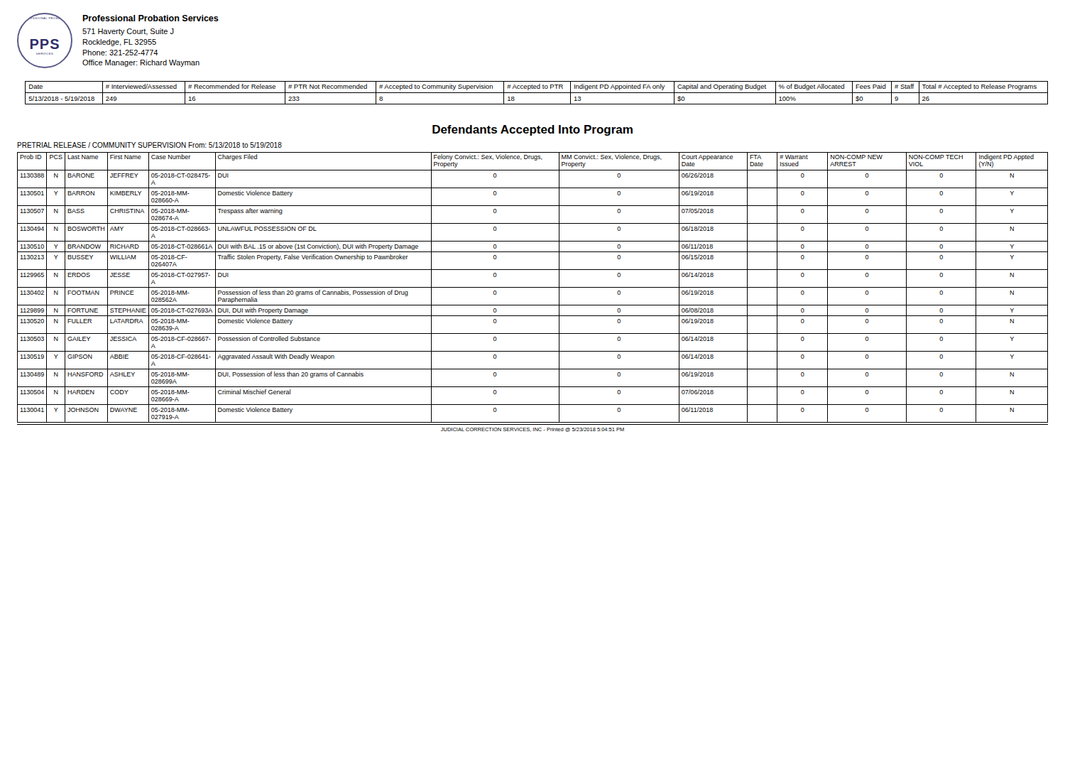PROFESSIONAL PROBATION PPS SERVICES
Professional Probation Services
571 Haverty Court, Suite J
Rockledge, FL 32955
Phone: 321-252-4774
Office Manager: Richard Wayman
| | Date | # Interviewed/Assessed | # Recommended for Release | # PTR Not Recommended | # Accepted to Community Supervision | # Accepted to PTR | Indigent PD Appointed FA only | Capital and Operating Budget | % of Budget Allocated | Fees Paid | # Staff | Total # Accepted to Release Programs |
| --- | --- | --- | --- | --- | --- | --- | --- | --- | --- | --- | --- | --- |
| | 5/13/2018 - 5/19/2018 | 249 | 16 | 233 | 8 | 18 | 13 | $0 | 100% | $0 | 9 | 26 |
Defendants Accepted Into Program
PRETRIAL RELEASE / COMMUNITY SUPERVISION From: 5/13/2018 to 5/19/2018
| Prob ID | PCS | Last Name | First Name | Case Number | Charges Filed | Felony Convict.: Sex, Violence, Drugs, Property | MM Convict.: Sex, Violence, Drugs, Property | Court Appearance Date | FTA Date | # Warrant Issued | NON-COMP NEW ARREST | NON-COMP TECH VIOL | Indigent PD Appted (Y/N) |
| --- | --- | --- | --- | --- | --- | --- | --- | --- | --- | --- | --- | --- | --- |
| 1130388 | N | BARONE | JEFFREY | 05-2018-CT-028475-A | DUI | 0 | 0 | 06/26/2018 | | 0 | 0 | 0 | N |
| 1130501 | Y | BARRON | KIMBERLY | 05-2018-MM-028660-A | Domestic Violence Battery | 0 | 0 | 06/19/2018 | | 0 | 0 | 0 | Y |
| 1130507 | N | BASS | CHRISTINA | 05-2018-MM-028674-A | Trespass after warning | 0 | 0 | 07/05/2018 | | 0 | 0 | 0 | Y |
| 1130494 | N | BOSWORTH | AMY | 05-2018-CT-028663-A | UNLAWFUL POSSESSION OF DL | 0 | 0 | 06/18/2018 | | 0 | 0 | 0 | N |
| 1130510 | Y | BRANDOW | RICHARD | 05-2018-CT-028661A | DUI with BAL .15 or above (1st Conviction), DUI with Property Damage | 0 | 0 | 06/11/2018 | | 0 | 0 | 0 | Y |
| 1130213 | Y | BUSSEY | WILLIAM | 05-2018-CF-026407A | Traffic Stolen Property, False Verification Ownership to Pawnbroker | 0 | 0 | 06/15/2018 | | 0 | 0 | 0 | Y |
| 1129965 | N | ERDOS | JESSE | 05-2018-CT-027957-A | DUI | 0 | 0 | 06/14/2018 | | 0 | 0 | 0 | N |
| 1130402 | N | FOOTMAN | PRINCE | 05-2018-MM-028562A | Possession of less than 20 grams of Cannabis, Possession of Drug Paraphernalia | 0 | 0 | 06/19/2018 | | 0 | 0 | 0 | N |
| 1129899 | N | FORTUNE | STEPHANIE | 05-2018-CT-027693A | DUI, DUI with Property Damage | 0 | 0 | 06/08/2018 | | 0 | 0 | 0 | Y |
| 1130520 | N | FULLER | LATARDRA | 05-2018-MM-028639-A | Domestic Violence Battery | 0 | 0 | 06/19/2018 | | 0 | 0 | 0 | N |
| 1130503 | N | GAILEY | JESSICA | 05-2018-CF-028667-A | Possession of Controlled Substance | 0 | 0 | 06/14/2018 | | 0 | 0 | 0 | Y |
| 1130519 | Y | GIPSON | ABBIE | 05-2018-CF-028641-A | Aggravated Assault With Deadly Weapon | 0 | 0 | 06/14/2018 | | 0 | 0 | 0 | Y |
| 1130489 | N | HANSFORD | ASHLEY | 05-2018-MM-028699A | DUI, Possession of less than 20 grams of Cannabis | 0 | 0 | 06/19/2018 | | 0 | 0 | 0 | N |
| 1130504 | N | HARDEN | CODY | 05-2018-MM-028669-A | Criminal Mischief General | 0 | 0 | 07/06/2018 | | 0 | 0 | 0 | N |
| 1130041 | Y | JOHNSON | DWAYNE | 05-2018-MM-027919-A | Domestic Violence Battery | 0 | 0 | 06/11/2018 | | 0 | 0 | 0 | N |
JUDICIAL CORRECTION SERVICES, INC - Printed @ 5/23/2018 5:04:51 PM